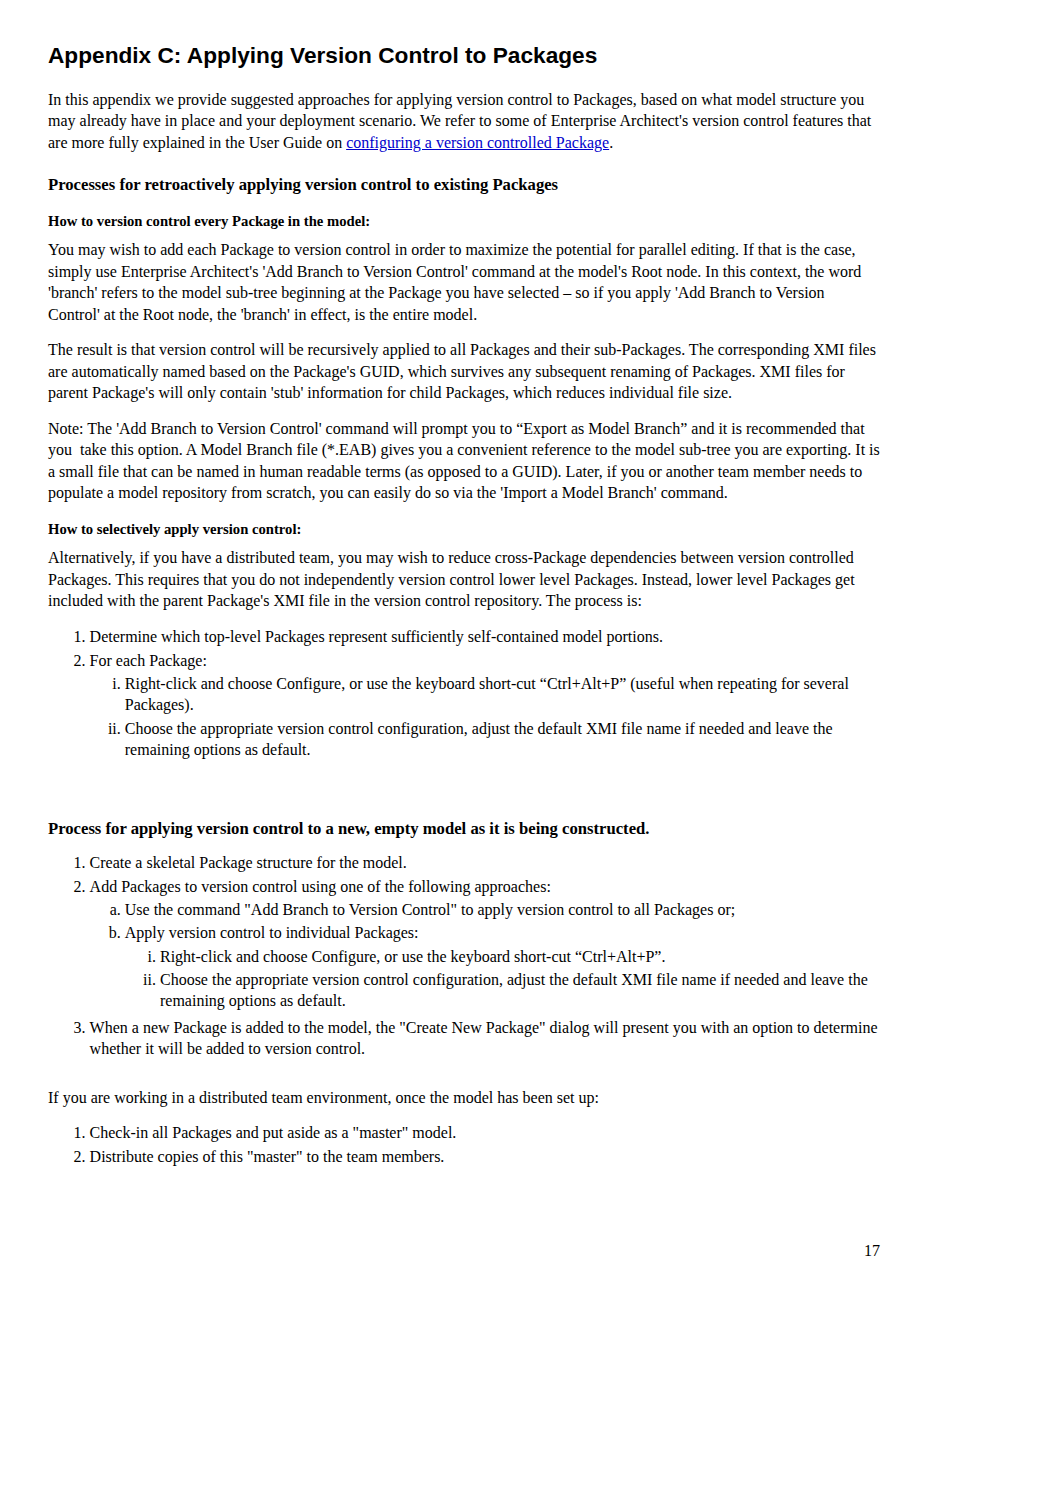Appendix C: Applying Version Control to Packages
In this appendix we provide suggested approaches for applying version control to Packages, based on what model structure you may already have in place and your deployment scenario. We refer to some of Enterprise Architect's version control features that are more fully explained in the User Guide on configuring a version controlled Package.
Processes for retroactively applying version control to existing Packages
How to version control every Package in the model:
You may wish to add each Package to version control in order to maximize the potential for parallel editing. If that is the case, simply use Enterprise Architect's 'Add Branch to Version Control' command at the model's Root node. In this context, the word 'branch' refers to the model sub-tree beginning at the Package you have selected – so if you apply 'Add Branch to Version Control' at the Root node, the 'branch' in effect, is the entire model.
The result is that version control will be recursively applied to all Packages and their sub-Packages. The corresponding XMI files are automatically named based on the Package's GUID, which survives any subsequent renaming of Packages. XMI files for parent Package's will only contain 'stub' information for child Packages, which reduces individual file size.
Note: The 'Add Branch to Version Control' command will prompt you to “Export as Model Branch” and it is recommended that you take this option. A Model Branch file (*.EAB) gives you a convenient reference to the model sub-tree you are exporting. It is a small file that can be named in human readable terms (as opposed to a GUID). Later, if you or another team member needs to populate a model repository from scratch, you can easily do so via the 'Import a Model Branch' command.
How to selectively apply version control:
Alternatively, if you have a distributed team, you may wish to reduce cross-Package dependencies between version controlled Packages. This requires that you do not independently version control lower level Packages. Instead, lower level Packages get included with the parent Package's XMI file in the version control repository. The process is:
Determine which top-level Packages represent sufficiently self-contained model portions.
For each Package:
Right-click and choose Configure, or use the keyboard short-cut “Ctrl+Alt+P” (useful when repeating for several Packages).
Choose the appropriate version control configuration, adjust the default XMI file name if needed and leave the remaining options as default.
Process for applying version control to a new, empty model as it is being constructed.
Create a skeletal Package structure for the model.
Add Packages to version control using one of the following approaches:
Use the command "Add Branch to Version Control" to apply version control to all Packages or;
Apply version control to individual Packages:
Right-click and choose Configure, or use the keyboard short-cut “Ctrl+Alt+P”.
Choose the appropriate version control configuration, adjust the default XMI file name if needed and leave the remaining options as default.
When a new Package is added to the model, the "Create New Package" dialog will present you with an option to determine whether it will be added to version control.
If you are working in a distributed team environment, once the model has been set up:
Check-in all Packages and put aside as a "master" model.
Distribute copies of this "master" to the team members.
17